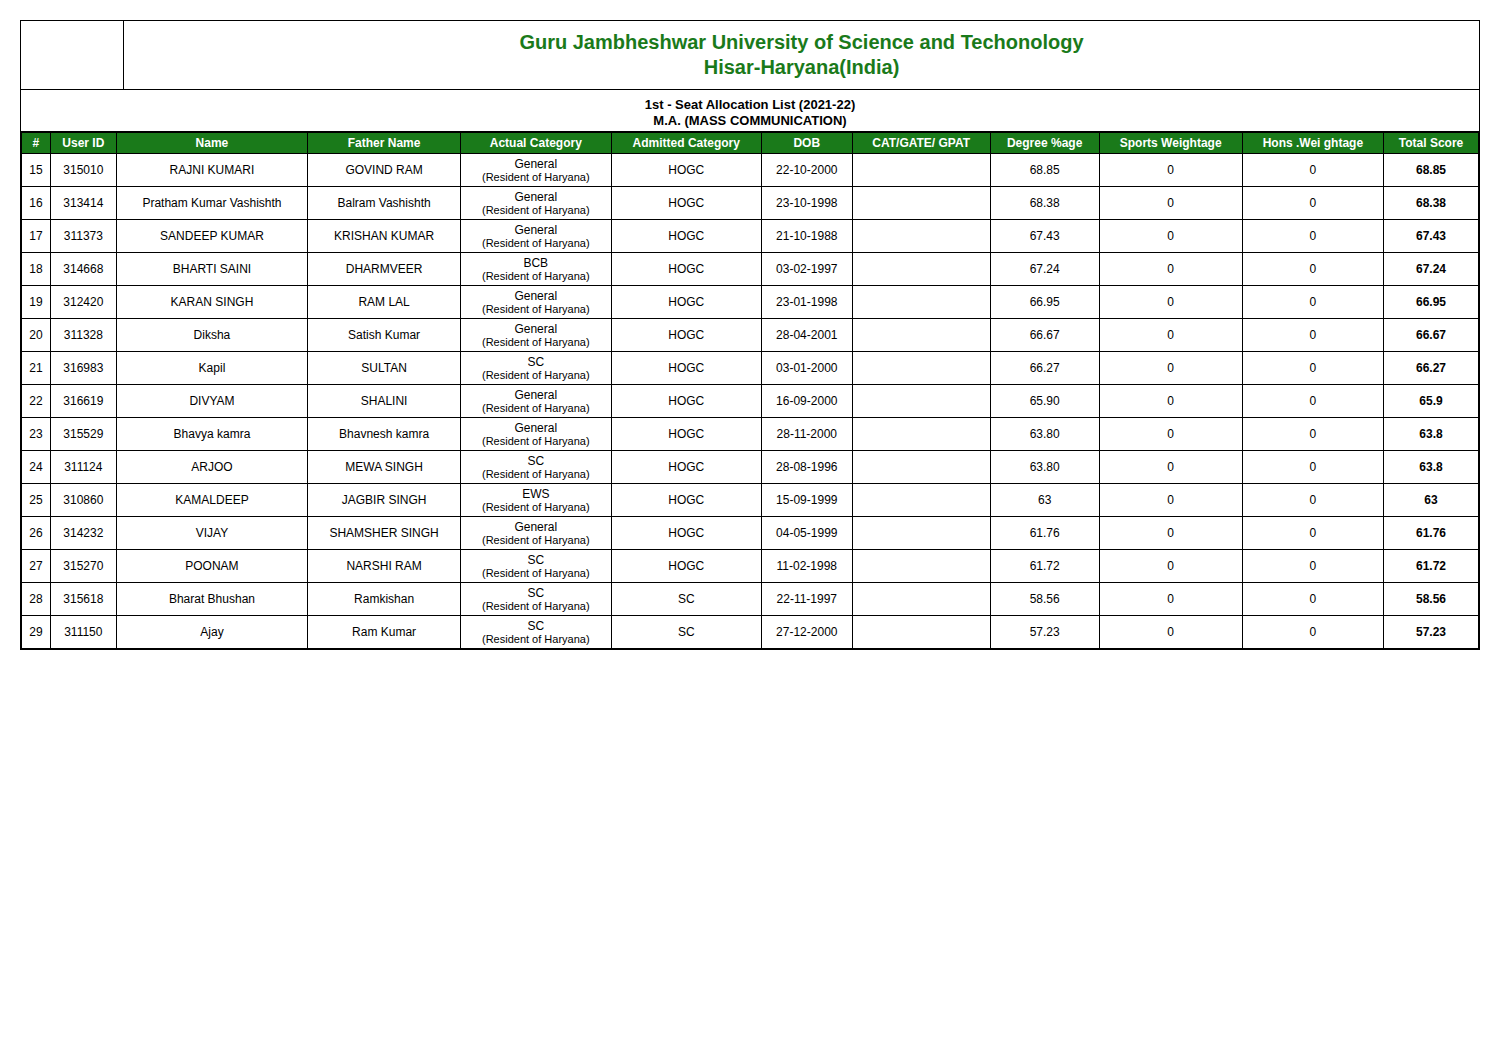Guru Jambheshwar University of Science and Techonology
Hisar-Haryana(India)
1st - Seat Allocation List (2021-22)
M.A. (MASS COMMUNICATION)
| # | User ID | Name | Father Name | Actual Category | Admitted Category | DOB | CAT/GATE/ GPAT | Degree %age | Sports Weightage | Hons .Wei ghtage | Total Score |
| --- | --- | --- | --- | --- | --- | --- | --- | --- | --- | --- | --- |
| 15 | 315010 | RAJNI KUMARI | GOVIND RAM | General (Resident of Haryana) | HOGC | 22-10-2000 | | 68.85 | 0 | 0 | 68.85 |
| 16 | 313414 | Pratham Kumar Vashishth | Balram Vashishth | General (Resident of Haryana) | HOGC | 23-10-1998 | | 68.38 | 0 | 0 | 68.38 |
| 17 | 311373 | SANDEEP KUMAR | KRISHAN KUMAR | General (Resident of Haryana) | HOGC | 21-10-1988 | | 67.43 | 0 | 0 | 67.43 |
| 18 | 314668 | BHARTI SAINI | DHARMVEER | BCB (Resident of Haryana) | HOGC | 03-02-1997 | | 67.24 | 0 | 0 | 67.24 |
| 19 | 312420 | KARAN SINGH | RAM LAL | General (Resident of Haryana) | HOGC | 23-01-1998 | | 66.95 | 0 | 0 | 66.95 |
| 20 | 311328 | Diksha | Satish Kumar | General (Resident of Haryana) | HOGC | 28-04-2001 | | 66.67 | 0 | 0 | 66.67 |
| 21 | 316983 | Kapil | SULTAN | SC (Resident of Haryana) | HOGC | 03-01-2000 | | 66.27 | 0 | 0 | 66.27 |
| 22 | 316619 | DIVYAM | SHALINI | General (Resident of Haryana) | HOGC | 16-09-2000 | | 65.90 | 0 | 0 | 65.9 |
| 23 | 315529 | Bhavya kamra | Bhavnesh kamra | General (Resident of Haryana) | HOGC | 28-11-2000 | | 63.80 | 0 | 0 | 63.8 |
| 24 | 311124 | ARJOO | MEWA SINGH | SC (Resident of Haryana) | HOGC | 28-08-1996 | | 63.80 | 0 | 0 | 63.8 |
| 25 | 310860 | KAMALDEEP | JAGBIR SINGH | EWS (Resident of Haryana) | HOGC | 15-09-1999 | | 63 | 0 | 0 | 63 |
| 26 | 314232 | VIJAY | SHAMSHER SINGH | General (Resident of Haryana) | HOGC | 04-05-1999 | | 61.76 | 0 | 0 | 61.76 |
| 27 | 315270 | POONAM | NARSHI RAM | SC (Resident of Haryana) | HOGC | 11-02-1998 | | 61.72 | 0 | 0 | 61.72 |
| 28 | 315618 | Bharat Bhushan | Ramkishan | SC (Resident of Haryana) | SC | 22-11-1997 | | 58.56 | 0 | 0 | 58.56 |
| 29 | 311150 | Ajay | Ram Kumar | SC (Resident of Haryana) | SC | 27-12-2000 | | 57.23 | 0 | 0 | 57.23 |